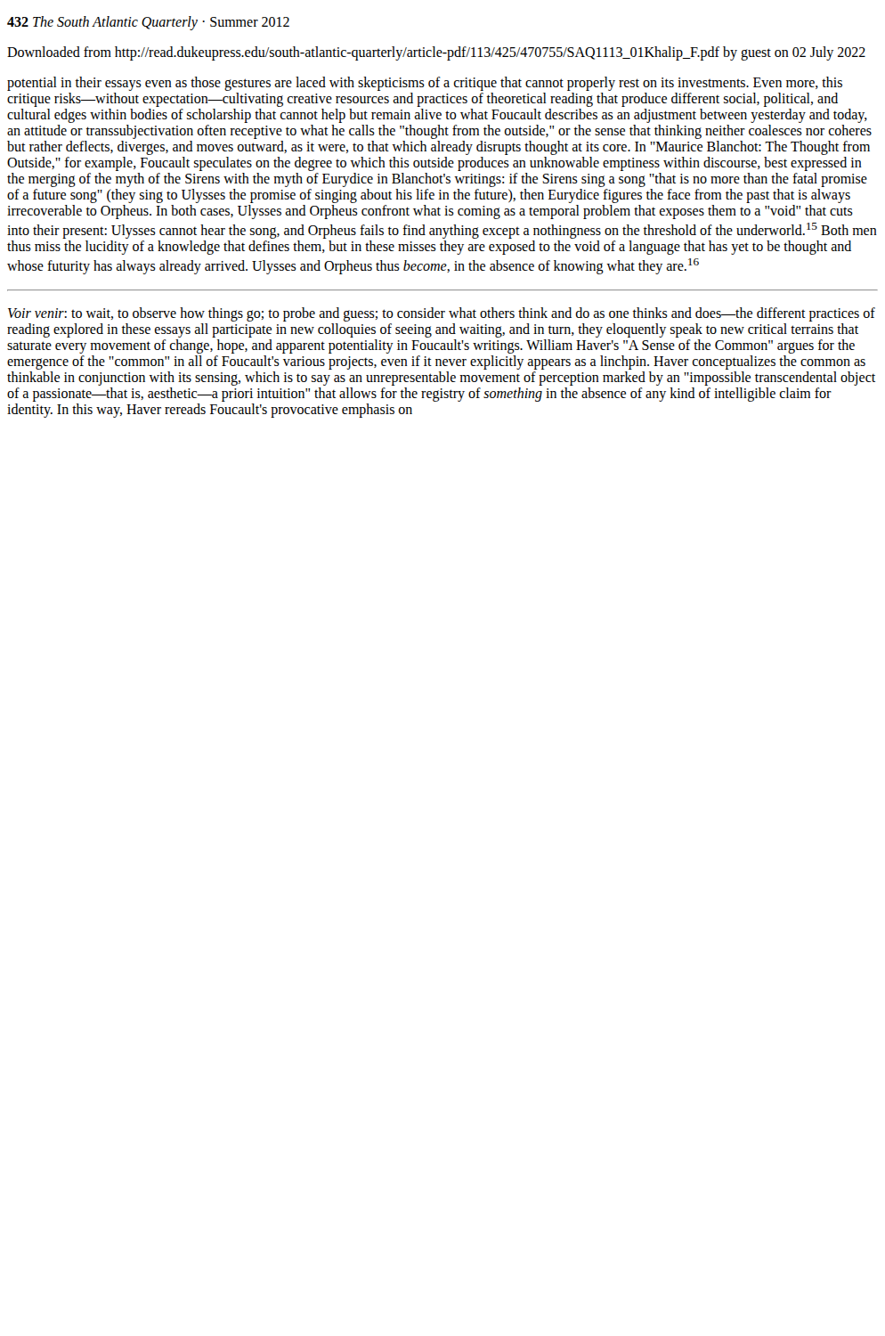432 The South Atlantic Quarterly · Summer 2012
Downloaded from http://read.dukeupress.edu/south-atlantic-quarterly/article-pdf/113/425/470755/SAQ1113_01Khalip_F.pdf by guest on 02 July 2022
potential in their essays even as those gestures are laced with skepticisms of a critique that cannot properly rest on its investments. Even more, this critique risks—without expectation—cultivating creative resources and practices of theoretical reading that produce different social, political, and cultural edges within bodies of scholarship that cannot help but remain alive to what Foucault describes as an adjustment between yesterday and today, an attitude or transsubjectivation often receptive to what he calls the "thought from the outside," or the sense that thinking neither coalesces nor coheres but rather deflects, diverges, and moves outward, as it were, to that which already disrupts thought at its core. In "Maurice Blanchot: The Thought from Outside," for example, Foucault speculates on the degree to which this outside produces an unknowable emptiness within discourse, best expressed in the merging of the myth of the Sirens with the myth of Eurydice in Blanchot's writings: if the Sirens sing a song "that is no more than the fatal promise of a future song" (they sing to Ulysses the promise of singing about his life in the future), then Eurydice figures the face from the past that is always irrecoverable to Orpheus. In both cases, Ulysses and Orpheus confront what is coming as a temporal problem that exposes them to a "void" that cuts into their present: Ulysses cannot hear the song, and Orpheus fails to find anything except a nothingness on the threshold of the underworld.15 Both men thus miss the lucidity of a knowledge that defines them, but in these misses they are exposed to the void of a language that has yet to be thought and whose futurity has always already arrived. Ulysses and Orpheus thus become, in the absence of knowing what they are.16
Voir venir: to wait, to observe how things go; to probe and guess; to consider what others think and do as one thinks and does—the different practices of reading explored in these essays all participate in new colloquies of seeing and waiting, and in turn, they eloquently speak to new critical terrains that saturate every movement of change, hope, and apparent potentiality in Foucault's writings. William Haver's "A Sense of the Common" argues for the emergence of the "common" in all of Foucault's various projects, even if it never explicitly appears as a linchpin. Haver conceptualizes the common as thinkable in conjunction with its sensing, which is to say as an unrepresentable movement of perception marked by an "impossible transcendental object of a passionate—that is, aesthetic—a priori intuition" that allows for the registry of something in the absence of any kind of intelligible claim for identity. In this way, Haver rereads Foucault's provocative emphasis on